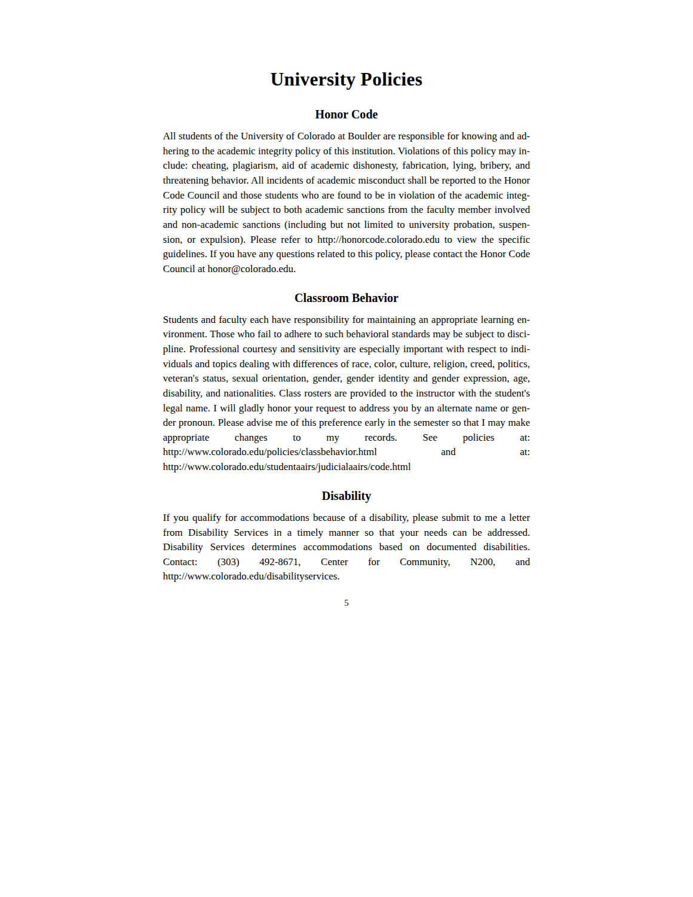University Policies
Honor Code
All students of the University of Colorado at Boulder are responsible for knowing and adhering to the academic integrity policy of this institution. Violations of this policy may include: cheating, plagiarism, aid of academic dishonesty, fabrication, lying, bribery, and threatening behavior. All incidents of academic misconduct shall be reported to the Honor Code Council and those students who are found to be in violation of the academic integrity policy will be subject to both academic sanctions from the faculty member involved and non-academic sanctions (including but not limited to university probation, suspension, or expulsion). Please refer to http://honorcode.colorado.edu to view the specific guidelines. If you have any questions related to this policy, please contact the Honor Code Council at honor@colorado.edu.
Classroom Behavior
Students and faculty each have responsibility for maintaining an appropriate learning environment. Those who fail to adhere to such behavioral standards may be subject to discipline. Professional courtesy and sensitivity are especially important with respect to individuals and topics dealing with differences of race, color, culture, religion, creed, politics, veteran's status, sexual orientation, gender, gender identity and gender expression, age, disability, and nationalities. Class rosters are provided to the instructor with the student's legal name. I will gladly honor your request to address you by an alternate name or gender pronoun. Please advise me of this preference early in the semester so that I may make appropriate changes to my records. See policies at: http://www.colorado.edu/policies/classbehavior.html and at: http://www.colorado.edu/studentaairs/judicialaairs/code.html
Disability
If you qualify for accommodations because of a disability, please submit to me a letter from Disability Services in a timely manner so that your needs can be addressed. Disability Services determines accommodations based on documented disabilities. Contact: (303) 492-8671, Center for Community, N200, and http://www.colorado.edu/disabilityservices.
5